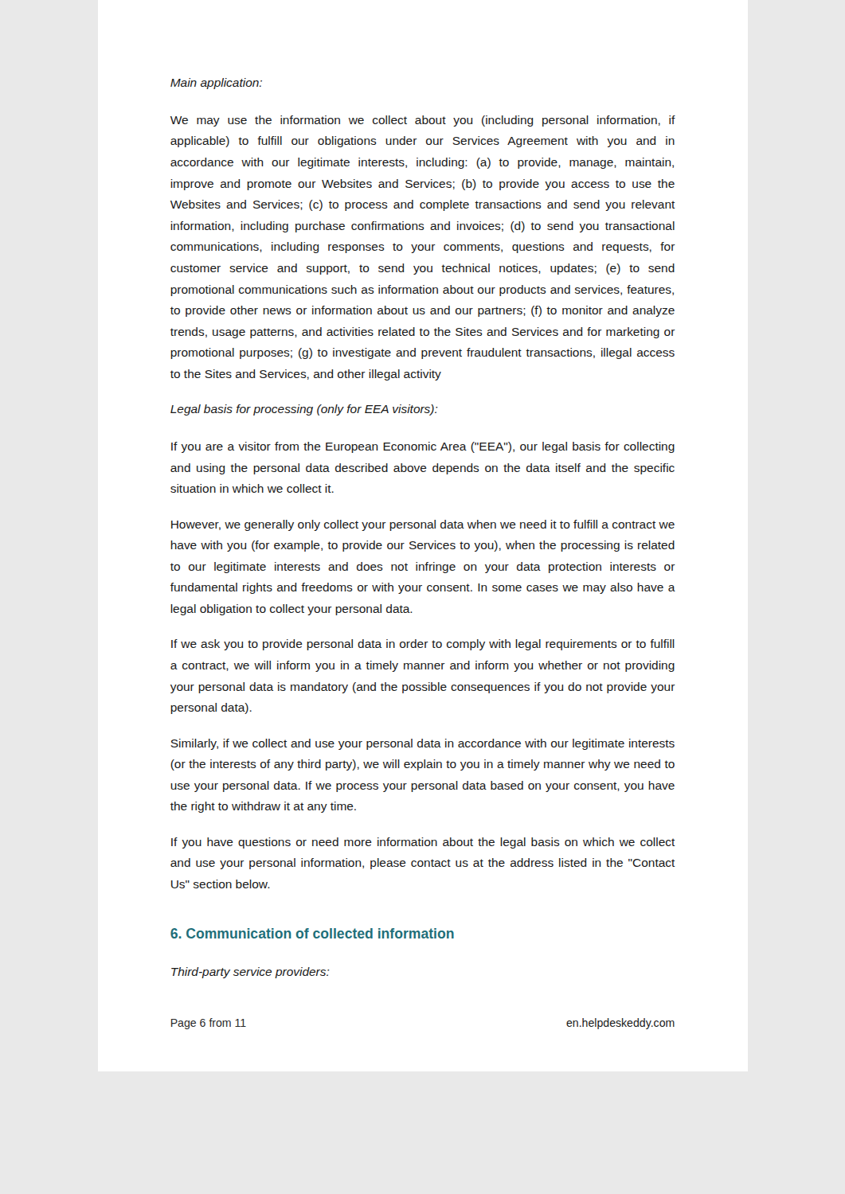Main application:
We may use the information we collect about you (including personal information, if applicable) to fulfill our obligations under our Services Agreement with you and in accordance with our legitimate interests, including: (a) to provide, manage, maintain, improve and promote our Websites and Services; (b) to provide you access to use the Websites and Services; (c) to process and complete transactions and send you relevant information, including purchase confirmations and invoices; (d) to send you transactional communications, including responses to your comments, questions and requests, for customer service and support, to send you technical notices, updates; (e) to send promotional communications such as information about our products and services, features, to provide other news or information about us and our partners; (f) to monitor and analyze trends, usage patterns, and activities related to the Sites and Services and for marketing or promotional purposes; (g) to investigate and prevent fraudulent transactions, illegal access to the Sites and Services, and other illegal activity
Legal basis for processing (only for EEA visitors):
If you are a visitor from the European Economic Area ("EEA"), our legal basis for collecting and using the personal data described above depends on the data itself and the specific situation in which we collect it.
However, we generally only collect your personal data when we need it to fulfill a contract we have with you (for example, to provide our Services to you), when the processing is related to our legitimate interests and does not infringe on your data protection interests or fundamental rights and freedoms or with your consent. In some cases we may also have a legal obligation to collect your personal data.
If we ask you to provide personal data in order to comply with legal requirements or to fulfill a contract, we will inform you in a timely manner and inform you whether or not providing your personal data is mandatory (and the possible consequences if you do not provide your personal data).
Similarly, if we collect and use your personal data in accordance with our legitimate interests (or the interests of any third party), we will explain to you in a timely manner why we need to use your personal data. If we process your personal data based on your consent, you have the right to withdraw it at any time.
If you have questions or need more information about the legal basis on which we collect and use your personal information, please contact us at the address listed in the "Contact Us" section below.
6. Communication of collected information
Third-party service providers:
Page 6 from 11 en.helpdeskeddy.com